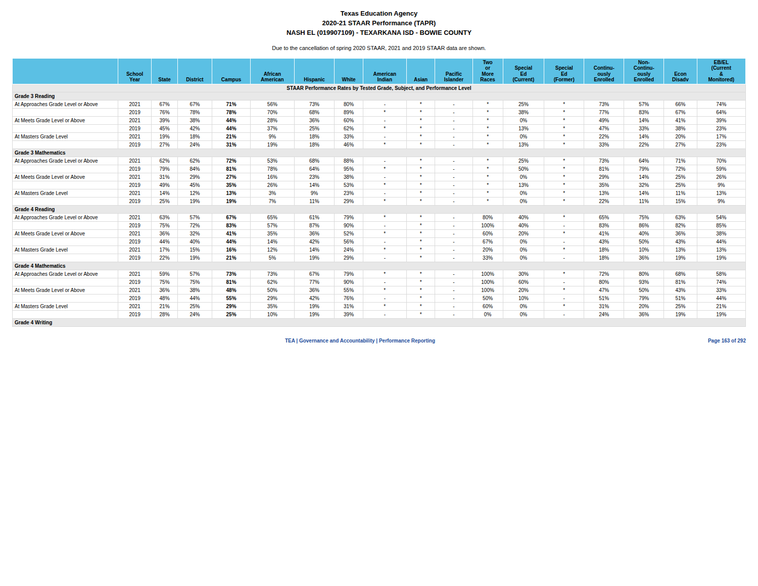Texas Education Agency
2020-21 STAAR Performance (TAPR)
NASH EL (019907109) - TEXARKANA ISD - BOWIE COUNTY
Due to the cancellation of spring 2020 STAAR, 2021 and 2019 STAAR data are shown.
| | School Year | State | District | Campus | African American | Hispanic | White | American Indian | Asian | Pacific Islander | Two or More Races | Special Ed (Current) | Special Ed (Former) | Continu- ously Enrolled | Non- Continu- ously Enrolled | Econ Disadv | EB/EL (Current & Monitored) |
| --- | --- | --- | --- | --- | --- | --- | --- | --- | --- | --- | --- | --- | --- | --- | --- | --- | --- |
| STAAR Performance Rates by Tested Grade, Subject, and Performance Level |
| Grade 3 Reading |
| At Approaches Grade Level or Above | 2021 | 67% | 67% | 71% | 56% | 73% | 80% | - | * | - | * | 25% | * | 73% | 57% | 66% | 74% |
| | 2019 | 76% | 78% | 78% | 70% | 68% | 89% | * | * | - | * | 38% | * | 77% | 83% | 67% | 64% |
| At Meets Grade Level or Above | 2021 | 39% | 38% | 44% | 28% | 36% | 60% | - | * | - | * | 0% | * | 49% | 14% | 41% | 39% |
| | 2019 | 45% | 42% | 44% | 37% | 25% | 62% | * | * | - | * | 13% | * | 47% | 33% | 38% | 23% |
| At Masters Grade Level | 2021 | 19% | 18% | 21% | 9% | 18% | 33% | - | * | - | * | 0% | * | 22% | 14% | 20% | 17% |
| | 2019 | 27% | 24% | 31% | 19% | 18% | 46% | * | * | - | * | 13% | * | 33% | 22% | 27% | 23% |
| Grade 3 Mathematics |
| At Approaches Grade Level or Above | 2021 | 62% | 62% | 72% | 53% | 68% | 88% | - | * | - | * | 25% | * | 73% | 64% | 71% | 70% |
| | 2019 | 79% | 84% | 81% | 78% | 64% | 95% | * | * | - | * | 50% | * | 81% | 79% | 72% | 59% |
| At Meets Grade Level or Above | 2021 | 31% | 29% | 27% | 16% | 23% | 38% | - | * | - | * | 0% | * | 29% | 14% | 25% | 26% |
| | 2019 | 49% | 45% | 35% | 26% | 14% | 53% | * | * | - | * | 13% | * | 35% | 32% | 25% | 9% |
| At Masters Grade Level | 2021 | 14% | 12% | 13% | 3% | 9% | 23% | - | * | - | * | 0% | * | 13% | 14% | 11% | 13% |
| | 2019 | 25% | 19% | 19% | 7% | 11% | 29% | * | * | - | * | 0% | * | 22% | 11% | 15% | 9% |
| Grade 4 Reading |
| At Approaches Grade Level or Above | 2021 | 63% | 57% | 67% | 65% | 61% | 79% | * | * | - | 80% | 40% | * | 65% | 75% | 63% | 54% |
| | 2019 | 75% | 72% | 83% | 57% | 87% | 90% | - | * | - | 100% | 40% | - | 83% | 86% | 82% | 85% |
| At Meets Grade Level or Above | 2021 | 36% | 32% | 41% | 35% | 36% | 52% | * | * | - | 60% | 20% | * | 41% | 40% | 36% | 38% |
| | 2019 | 44% | 40% | 44% | 14% | 42% | 56% | - | * | - | 67% | 0% | - | 43% | 50% | 43% | 44% |
| At Masters Grade Level | 2021 | 17% | 15% | 16% | 12% | 14% | 24% | * | * | - | 20% | 0% | * | 18% | 10% | 13% | 13% |
| | 2019 | 22% | 19% | 21% | 5% | 19% | 29% | - | * | - | 33% | 0% | - | 18% | 36% | 19% | 19% |
| Grade 4 Mathematics |
| At Approaches Grade Level or Above | 2021 | 59% | 57% | 73% | 73% | 67% | 79% | * | * | - | 100% | 30% | * | 72% | 80% | 68% | 58% |
| | 2019 | 75% | 75% | 81% | 62% | 77% | 90% | - | * | - | 100% | 60% | - | 80% | 93% | 81% | 74% |
| At Meets Grade Level or Above | 2021 | 36% | 38% | 48% | 50% | 36% | 55% | * | * | - | 100% | 20% | * | 47% | 50% | 43% | 33% |
| | 2019 | 48% | 44% | 55% | 29% | 42% | 76% | - | * | - | 50% | 10% | - | 51% | 79% | 51% | 44% |
| At Masters Grade Level | 2021 | 21% | 25% | 29% | 35% | 19% | 31% | * | * | - | 60% | 0% | * | 31% | 20% | 25% | 21% |
| | 2019 | 28% | 24% | 25% | 10% | 19% | 39% | - | * | - | 0% | 0% | - | 24% | 36% | 19% | 19% |
| Grade 4 Writing |
TEA | Governance and Accountability | Performance Reporting Page 163 of 292